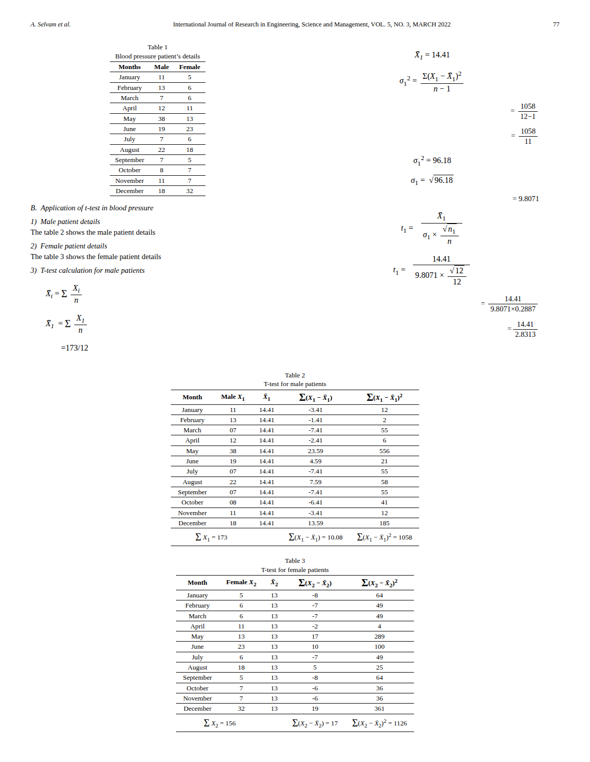A. Selvam et al.
International Journal of Research in Engineering, Science and Management, VOL. 5, NO. 3, MARCH 2022
77
Table 1 Blood pressure patient’s details
| Months | Male | Female |
| --- | --- | --- |
| January | 11 | 5 |
| February | 13 | 6 |
| March | 7 | 6 |
| April | 12 | 11 |
| May | 38 | 13 |
| June | 19 | 23 |
| July | 7 | 6 |
| August | 22 | 18 |
| September | 7 | 5 |
| October | 8 | 7 |
| November | 11 | 7 |
| December | 18 | 32 |
B. Application of t-test in blood pressure
1) Male patient details
The table 2 shows the male patient details
2) Female patient details
The table 3 shows the female patient details
3) T-test calculation for male patients
X̄i = Σ Xi n
X̄1 = Σ X1 n
=173/12
X̄1 = 14.41
σ12 = Σ(X1 − X̄1)2 n − 1
= 105812−1
= 105811
σ12 = 96.18
σ1 = √96.18
= 9.8071
t1 = X̄1 σ1 × √n1 n
t1 = 14.41 9.8071 × √12 12
= 14.419.8071×0.2887
=14.412.8313
Table 2 T-test for male patients
| Month | Male X 1 | X̄ 1 | Σ ( X 1 − X̄ 1 ) | Σ ( X 1 − X̄ 1 ) 2 |
| --- | --- | --- | --- | --- |
| January | 11 | 14.41 | -3.41 | 12 |
| February | 13 | 14.41 | -1.41 | 2 |
| March | 07 | 14.41 | -7.41 | 55 |
| April | 12 | 14.41 | -2.41 | 6 |
| May | 38 | 14.41 | 23.59 | 556 |
| June | 19 | 14.41 | 4.59 | 21 |
| July | 07 | 14.41 | -7.41 | 55 |
| August | 22 | 14.41 | 7.59 | 58 |
| September | 07 | 14.41 | -7.41 | 55 |
| October | 08 | 14.41 | -6.41 | 41 |
| November | 11 | 14.41 | -3.41 | 12 |
| December | 18 | 14.41 | 13.59 | 185 |
| Σ X 1 = 173 | | Σ ( X 1 − X̄ 1 ) = 10.08 | Σ ( X 1 − X̄ 1 ) 2 = 1058 |
Table 3 T-test for female patients
| Month | Female X 2 | X̄ 2 | Σ ( X 2 − X̄ 2 ) | Σ ( X 2 − X̄ 2 ) 2 |
| --- | --- | --- | --- | --- |
| January | 5 | 13 | -8 | 64 |
| February | 6 | 13 | -7 | 49 |
| March | 6 | 13 | -7 | 49 |
| April | 11 | 13 | -2 | 4 |
| May | 13 | 13 | 17 | 289 |
| June | 23 | 13 | 10 | 100 |
| July | 6 | 13 | -7 | 49 |
| August | 18 | 13 | 5 | 25 |
| September | 5 | 13 | -8 | 64 |
| October | 7 | 13 | -6 | 36 |
| November | 7 | 13 | -6 | 36 |
| December | 32 | 13 | 19 | 361 |
| Σ X 2 = 156 | | Σ ( X 2 − X̄ 2 ) = 17 | Σ ( X 2 − X̄ 2 ) 2 = 1126 |